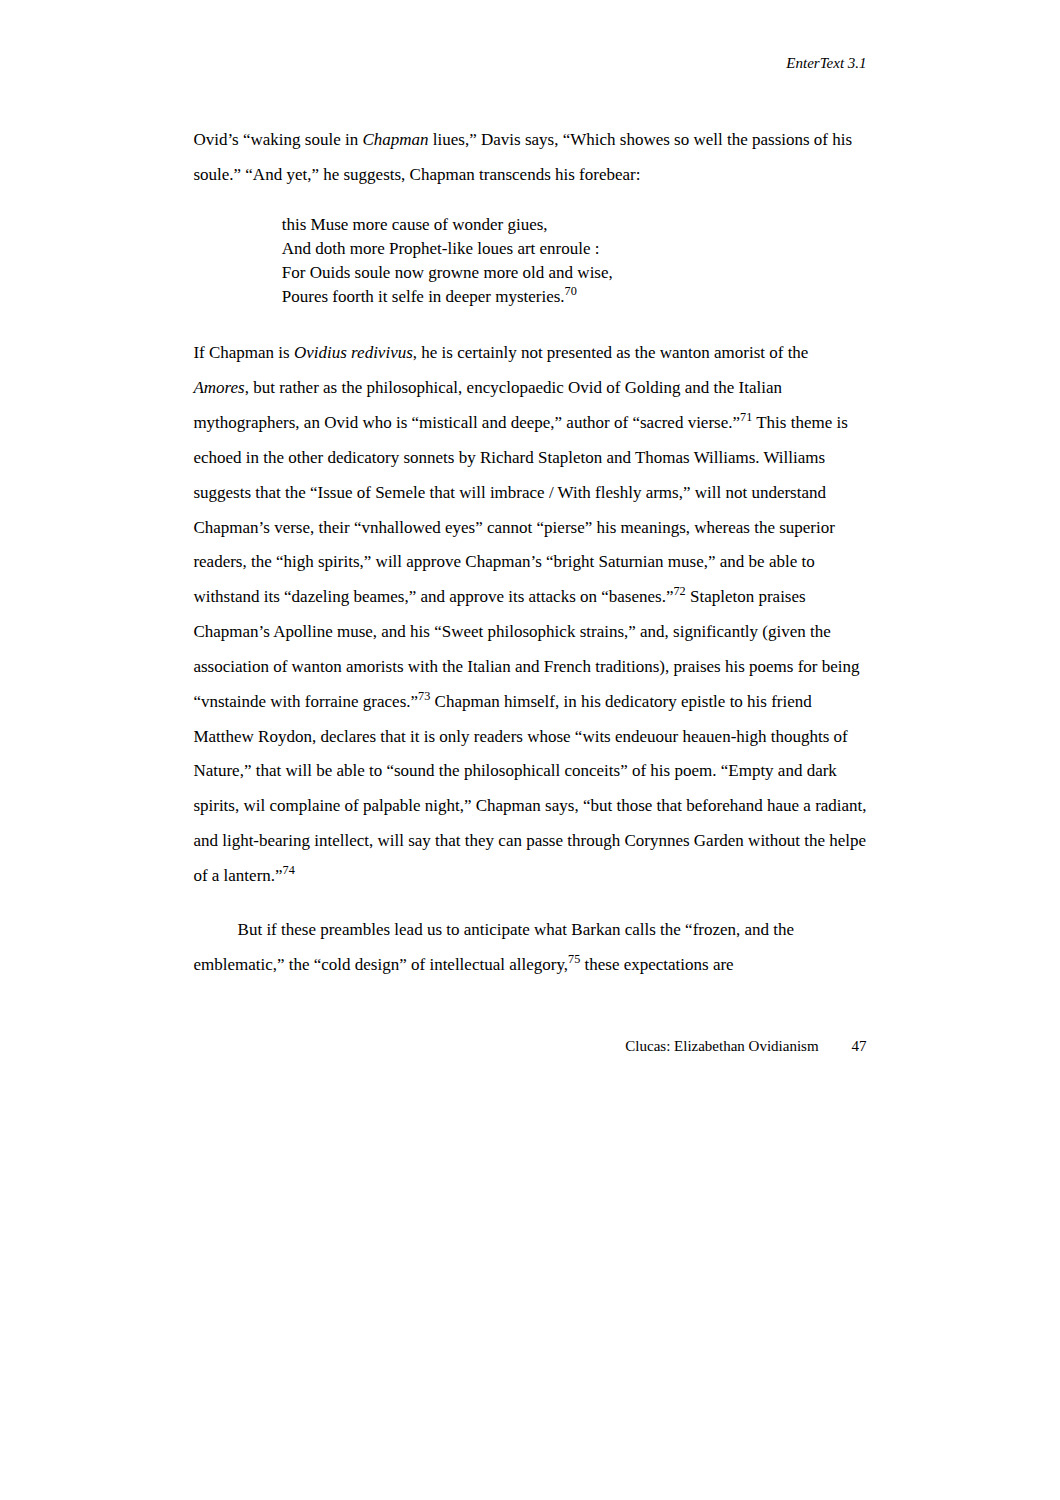EnterText 3.1
Ovid’s “waking soule in Chapman liues,” Davis says, “Which showes so well the passions of his soule.” “And yet,” he suggests, Chapman transcends his forebear:
this Muse more cause of wonder giues,
And doth more Prophet-like loues art enroule :
For Ouids soule now growne more old and wise,
Poures foorth it selfe in deeper mysteries.70
If Chapman is Ovidius redivivus, he is certainly not presented as the wanton amorist of the Amores, but rather as the philosophical, encyclopaedic Ovid of Golding and the Italian mythographers, an Ovid who is “misticall and deepe,” author of “sacred vierse.”71 This theme is echoed in the other dedicatory sonnets by Richard Stapleton and Thomas Williams. Williams suggests that the “Issue of Semele that will imbrace / With fleshly arms,” will not understand Chapman’s verse, their “vnhallowed eyes” cannot “pierse” his meanings, whereas the superior readers, the “high spirits,” will approve Chapman’s “bright Saturnian muse,” and be able to withstand its “dazeling beames,” and approve its attacks on “basenes.”72 Stapleton praises Chapman’s Apolline muse, and his “Sweet philosophick strains,” and, significantly (given the association of wanton amorists with the Italian and French traditions), praises his poems for being “vnstainde with forraine graces.”73 Chapman himself, in his dedicatory epistle to his friend Matthew Roydon, declares that it is only readers whose “wits endeuour heauen-high thoughts of Nature,” that will be able to “sound the philosophicall conceits” of his poem. “Empty and dark spirits, wil complaine of palpable night,” Chapman says, “but those that beforehand haue a radiant, and light-bearing intellect, will say that they can passe through Corynnes Garden without the helpe of a lantern.”74
But if these preambles lead us to anticipate what Barkan calls the “frozen, and the emblematic,” the “cold design” of intellectual allegory,75 these expectations are
Clucas: Elizabethan Ovidianism 47